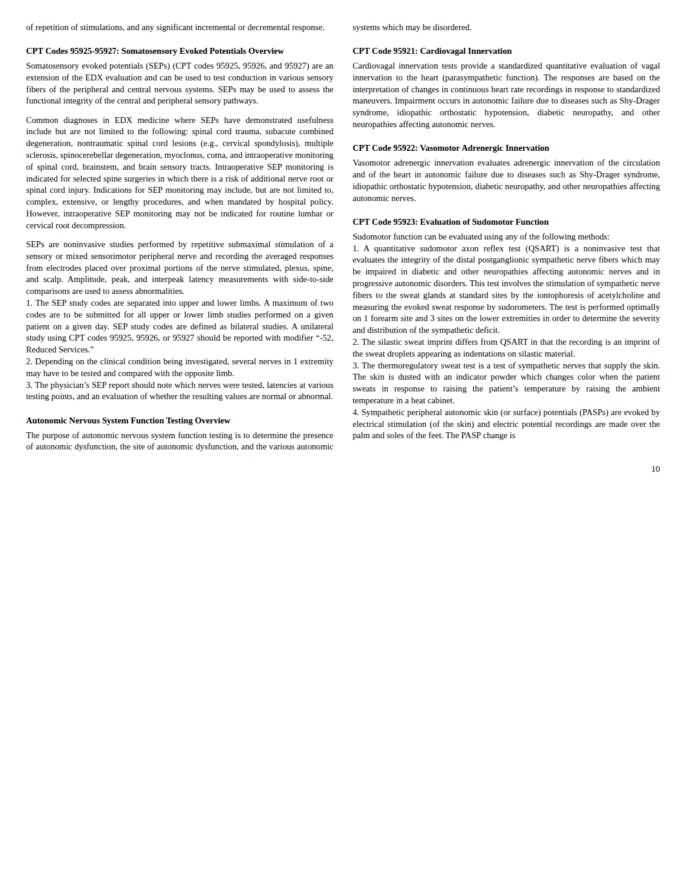of repetition of stimulations, and any significant incremental or decremental response.
CPT Codes 95925-95927: Somatosensory Evoked Potentials Overview
Somatosensory evoked potentials (SEPs) (CPT codes 95925, 95926, and 95927) are an extension of the EDX evaluation and can be used to test conduction in various sensory fibers of the peripheral and central nervous systems. SEPs may be used to assess the functional integrity of the central and peripheral sensory pathways.
Common diagnoses in EDX medicine where SEPs have demonstrated usefulness include but are not limited to the following: spinal cord trauma, subacute combined degeneration, nontraumatic spinal cord lesions (e.g., cervical spondylosis), multiple sclerosis, spinocerebellar degeneration, myoclonus, coma, and intraoperative monitoring of spinal cord, brainstem, and brain sensory tracts. Intraoperative SEP monitoring is indicated for selected spine surgeries in which there is a risk of additional nerve root or spinal cord injury. Indications for SEP monitoring may include, but are not limited to, complex, extensive, or lengthy procedures, and when mandated by hospital policy. However, intraoperative SEP monitoring may not be indicated for routine lumbar or cervical root decompression.
SEPs are noninvasive studies performed by repetitive submaximal stimulation of a sensory or mixed sensorimotor peripheral nerve and recording the averaged responses from electrodes placed over proximal portions of the nerve stimulated, plexus, spine, and scalp. Amplitude, peak, and interpeak latency measurements with side-to-side comparisons are used to assess abnormalities.
1. The SEP study codes are separated into upper and lower limbs. A maximum of two codes are to be submitted for all upper or lower limb studies performed on a given patient on a given day. SEP study codes are defined as bilateral studies. A unilateral study using CPT codes 95925, 95926, or 95927 should be reported with modifier “-52, Reduced Services.”
2. Depending on the clinical condition being investigated, several nerves in 1 extremity may have to be tested and compared with the opposite limb.
3. The physician’s SEP report should note which nerves were tested, latencies at various testing points, and an evaluation of whether the resulting values are normal or abnormal.
Autonomic Nervous System Function Testing Overview
The purpose of autonomic nervous system function testing is to determine the presence of autonomic dysfunction, the site of autonomic dysfunction, and the various autonomic systems which may be disordered.
CPT Code 95921: Cardiovagal Innervation
Cardiovagal innervation tests provide a standardized quantitative evaluation of vagal innervation to the heart (parasympathetic function). The responses are based on the interpretation of changes in continuous heart rate recordings in response to standardized maneuvers. Impairment occurs in autonomic failure due to diseases such as Shy-Drager syndrome, idiopathic orthostatic hypotension, diabetic neuropathy, and other neuropathies affecting autonomic nerves.
CPT Code 95922: Vasomotor Adrenergic Innervation
Vasomotor adrenergic innervation evaluates adrenergic innervation of the circulation and of the heart in autonomic failure due to diseases such as Shy-Drager syndrome, idiopathic orthostatic hypotension, diabetic neuropathy, and other neuropathies affecting autonomic nerves.
CPT Code 95923: Evaluation of Sudomotor Function
Sudomotor function can be evaluated using any of the following methods:
1. A quantitative sudomotor axon reflex test (QSART) is a noninvasive test that evaluates the integrity of the distal postganglionic sympathetic nerve fibers which may be impaired in diabetic and other neuropathies affecting autonomic nerves and in progressive autonomic disorders. This test involves the stimulation of sympathetic nerve fibers to the sweat glands at standard sites by the iontophoresis of acetylcholine and measuring the evoked sweat response by sudorometers. The test is performed optimally on 1 forearm site and 3 sites on the lower extremities in order to determine the severity and distribution of the sympathetic deficit.
2. The silastic sweat imprint differs from QSART in that the recording is an imprint of the sweat droplets appearing as indentations on silastic material.
3. The thermoregulatory sweat test is a test of sympathetic nerves that supply the skin. The skin is dusted with an indicator powder which changes color when the patient sweats in response to raising the patient’s temperature by raising the ambient temperature in a heat cabinet.
4. Sympathetic peripheral autonomic skin (or surface) potentials (PASPs) are evoked by electrical stimulation (of the skin) and electric potential recordings are made over the palm and soles of the feet. The PASP change is
10